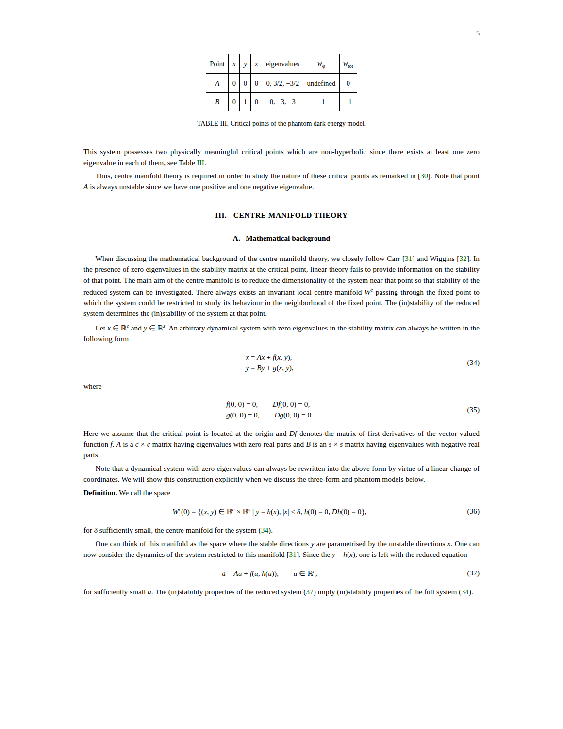5
| Point | x | y | z | eigenvalues | w φ | w tot |
| --- | --- | --- | --- | --- | --- | --- |
| A | 0 | 0 | 0 | 0, 3/2, −3/2 | undefined | 0 |
| B | 0 | 1 | 0 | 0, −3, −3 | −1 | −1 |
TABLE III. Critical points of the phantom dark energy model.
This system possesses two physically meaningful critical points which are non-hyperbolic since there exists at least one zero eigenvalue in each of them, see Table III.
Thus, centre manifold theory is required in order to study the nature of these critical points as remarked in [30]. Note that point A is always unstable since we have one positive and one negative eigenvalue.
III. CENTRE MANIFOLD THEORY
A. Mathematical background
When discussing the mathematical background of the centre manifold theory, we closely follow Carr [31] and Wiggins [32]. In the presence of zero eigenvalues in the stability matrix at the critical point, linear theory fails to provide information on the stability of that point. The main aim of the centre manifold is to reduce the dimensionality of the system near that point so that stability of the reduced system can be investigated. There always exists an invariant local centre manifold Wc passing through the fixed point to which the system could be restricted to study its behaviour in the neighborhood of the fixed point. The (in)stability of the reduced system determines the (in)stability of the system at that point.
Let x ∈ ℝc and y ∈ ℝs. An arbitrary dynamical system with zero eigenvalues in the stability matrix can always be written in the following form
ẋ = Ax + f(x, y),
ẏ = By + g(x, y),
(34)
where
f(0, 0) = 0, Df(0, 0) = 0,
g(0, 0) = 0, Dg(0, 0) = 0.
(35)
Here we assume that the critical point is located at the origin and Df denotes the matrix of first derivatives of the vector valued function f. A is a c × c matrix having eigenvalues with zero real parts and B is an s × s matrix having eigenvalues with negative real parts.
Note that a dynamical system with zero eigenvalues can always be rewritten into the above form by virtue of a linear change of coordinates. We will show this construction explicitly when we discuss the three-form and phantom models below.
Definition. We call the space
Wc(0) = {(x, y) ∈ ℝc × ℝs | y = h(x), |x| < δ, h(0) = 0, Dh(0) = 0},
(36)
for δ sufficiently small, the centre manifold for the system (34).
One can think of this manifold as the space where the stable directions y are parametrised by the unstable directions x. One can now consider the dynamics of the system restricted to this manifold [31]. Since the y = h(x), one is left with the reduced equation
u̇ = Au + f(u, h(u)), u ∈ ℝc,
(37)
for sufficiently small u. The (in)stability properties of the reduced system (37) imply (in)stability properties of the full system (34).